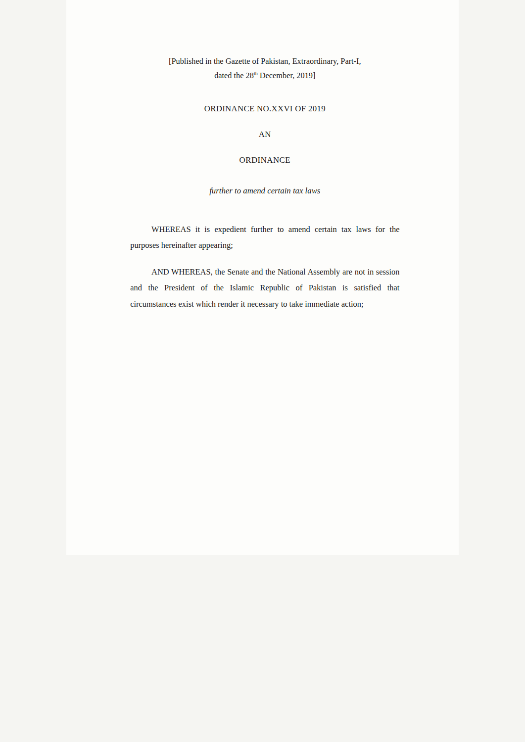[Published in the Gazette of Pakistan, Extraordinary, Part-I, dated the 28th December, 2019]
ORDINANCE NO.XXVI OF 2019
AN
ORDINANCE
further to amend certain tax laws
WHEREAS it is expedient further to amend certain tax laws for the purposes hereinafter appearing;
AND WHEREAS, the Senate and the National Assembly are not in session and the President of the Islamic Republic of Pakistan is satisfied that circumstances exist which render it necessary to take immediate action;